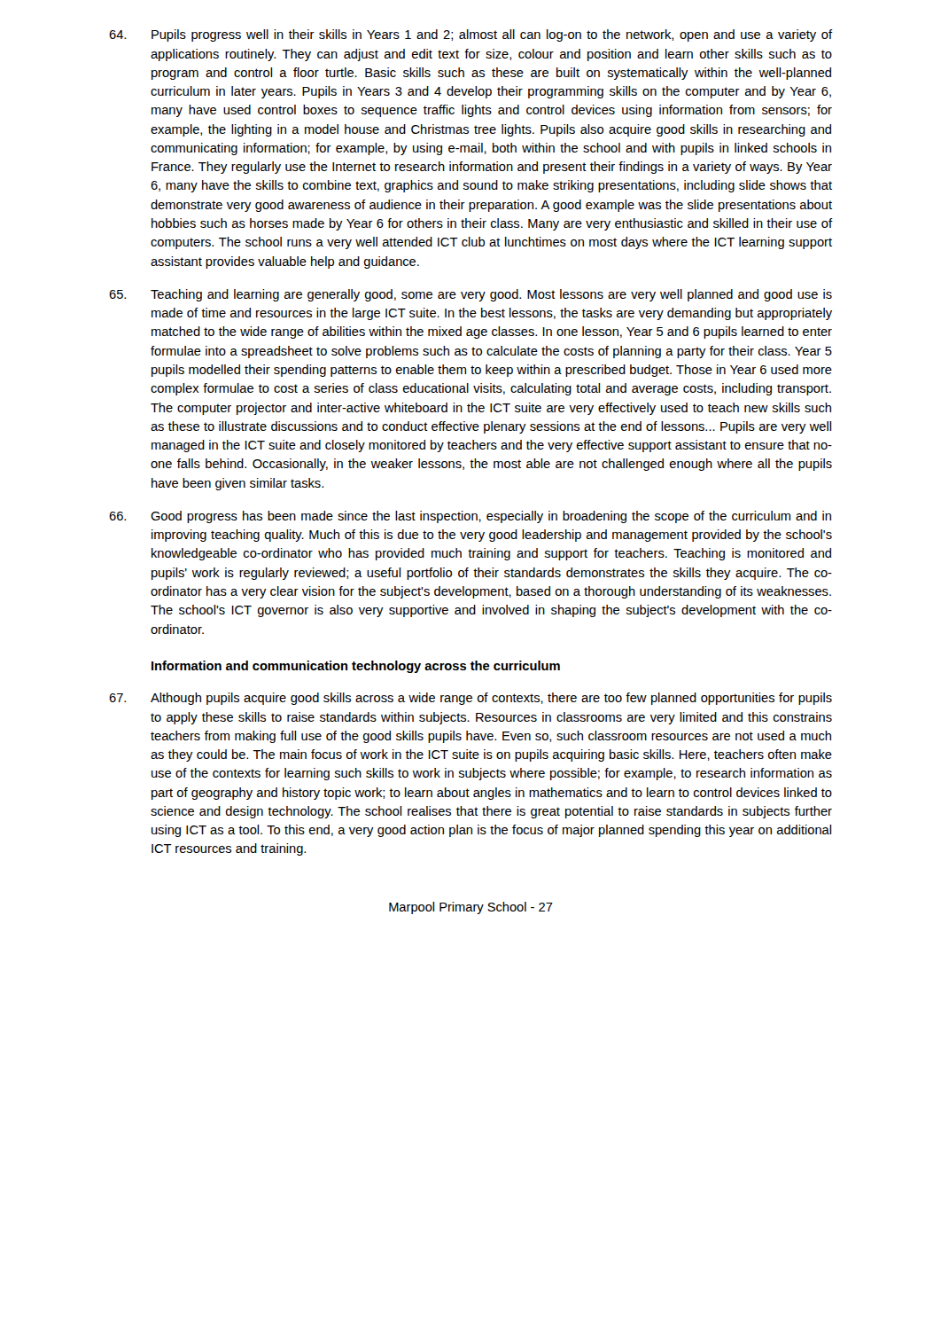64. Pupils progress well in their skills in Years 1 and 2; almost all can log-on to the network, open and use a variety of applications routinely. They can adjust and edit text for size, colour and position and learn other skills such as to program and control a floor turtle. Basic skills such as these are built on systematically within the well-planned curriculum in later years. Pupils in Years 3 and 4 develop their programming skills on the computer and by Year 6, many have used control boxes to sequence traffic lights and control devices using information from sensors; for example, the lighting in a model house and Christmas tree lights. Pupils also acquire good skills in researching and communicating information; for example, by using e-mail, both within the school and with pupils in linked schools in France. They regularly use the Internet to research information and present their findings in a variety of ways. By Year 6, many have the skills to combine text, graphics and sound to make striking presentations, including slide shows that demonstrate very good awareness of audience in their preparation. A good example was the slide presentations about hobbies such as horses made by Year 6 for others in their class. Many are very enthusiastic and skilled in their use of computers. The school runs a very well attended ICT club at lunchtimes on most days where the ICT learning support assistant provides valuable help and guidance.
65. Teaching and learning are generally good, some are very good. Most lessons are very well planned and good use is made of time and resources in the large ICT suite. In the best lessons, the tasks are very demanding but appropriately matched to the wide range of abilities within the mixed age classes. In one lesson, Year 5 and 6 pupils learned to enter formulae into a spreadsheet to solve problems such as to calculate the costs of planning a party for their class. Year 5 pupils modelled their spending patterns to enable them to keep within a prescribed budget. Those in Year 6 used more complex formulae to cost a series of class educational visits, calculating total and average costs, including transport. The computer projector and inter-active whiteboard in the ICT suite are very effectively used to teach new skills such as these to illustrate discussions and to conduct effective plenary sessions at the end of lessons... Pupils are very well managed in the ICT suite and closely monitored by teachers and the very effective support assistant to ensure that no-one falls behind. Occasionally, in the weaker lessons, the most able are not challenged enough where all the pupils have been given similar tasks.
66. Good progress has been made since the last inspection, especially in broadening the scope of the curriculum and in improving teaching quality. Much of this is due to the very good leadership and management provided by the school's knowledgeable co-ordinator who has provided much training and support for teachers. Teaching is monitored and pupils' work is regularly reviewed; a useful portfolio of their standards demonstrates the skills they acquire. The co-ordinator has a very clear vision for the subject's development, based on a thorough understanding of its weaknesses. The school's ICT governor is also very supportive and involved in shaping the subject's development with the co-ordinator.
Information and communication technology across the curriculum
67. Although pupils acquire good skills across a wide range of contexts, there are too few planned opportunities for pupils to apply these skills to raise standards within subjects. Resources in classrooms are very limited and this constrains teachers from making full use of the good skills pupils have. Even so, such classroom resources are not used a much as they could be. The main focus of work in the ICT suite is on pupils acquiring basic skills. Here, teachers often make use of the contexts for learning such skills to work in subjects where possible; for example, to research information as part of geography and history topic work; to learn about angles in mathematics and to learn to control devices linked to science and design technology. The school realises that there is great potential to raise standards in subjects further using ICT as a tool. To this end, a very good action plan is the focus of major planned spending this year on additional ICT resources and training.
Marpool Primary School - 27